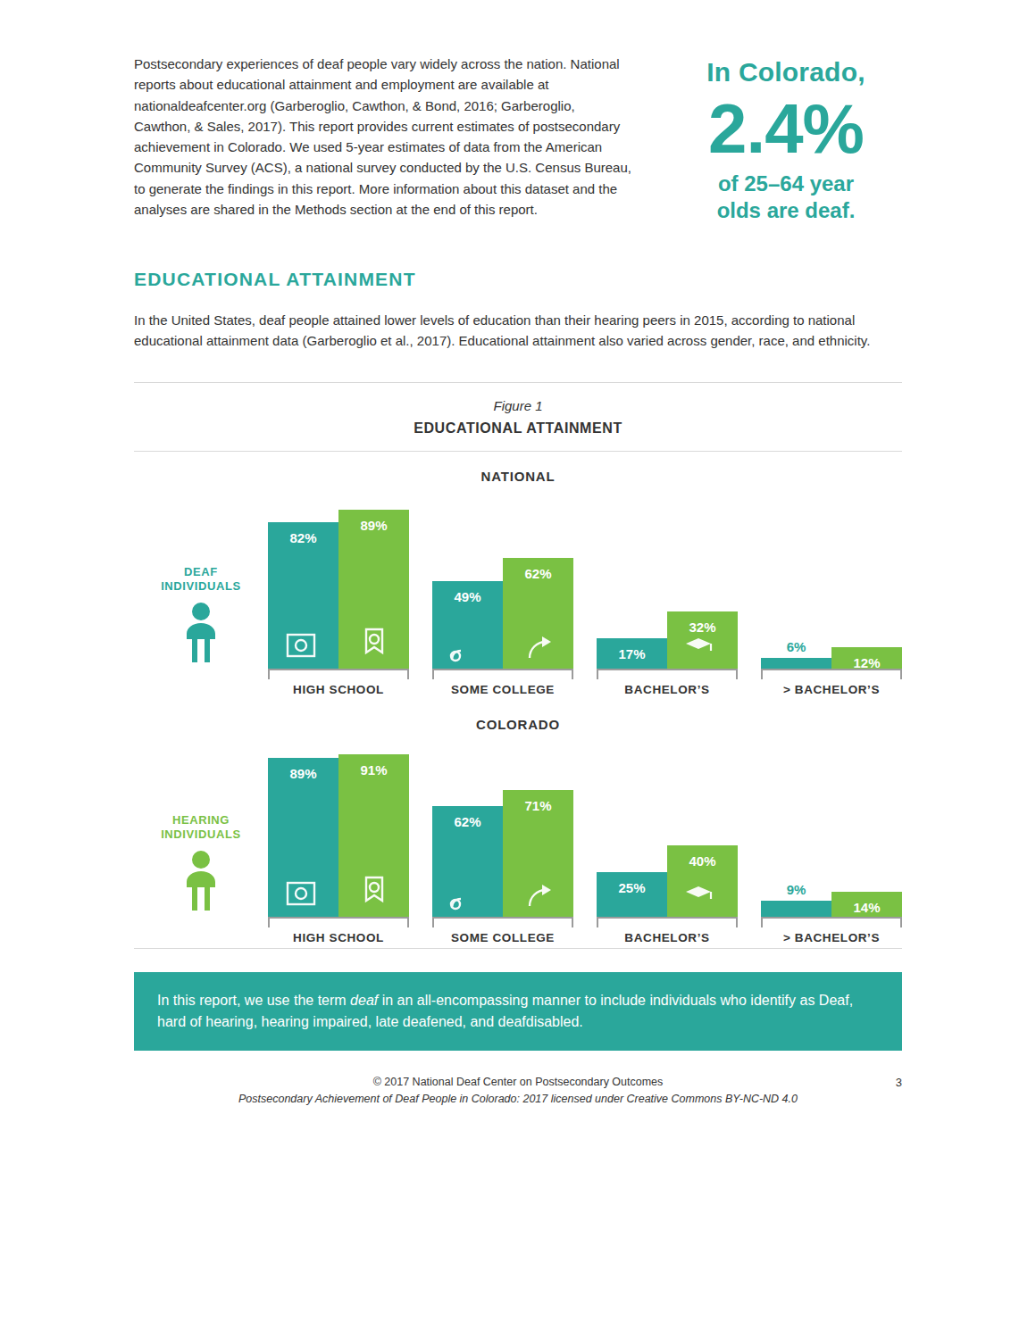Postsecondary experiences of deaf people vary widely across the nation. National reports about educational attainment and employment are available at nationaldeafcenter.org (Garberoglio, Cawthon, & Bond, 2016; Garberoglio, Cawthon, & Sales, 2017). This report provides current estimates of postsecondary achievement in Colorado. We used 5-year estimates of data from the American Community Survey (ACS), a national survey conducted by the U.S. Census Bureau, to generate the findings in this report. More information about this dataset and the analyses are shared in the Methods section at the end of this report.
In Colorado,
2.4%
of 25–64 year
olds are deaf.
EDUCATIONAL ATTAINMENT
In the United States, deaf people attained lower levels of education than their hearing peers in 2015, according to national educational attainment data (Garberoglio et al., 2017). Educational attainment also varied across gender, race, and ethnicity.
Figure 1
EDUCATIONAL ATTAINMENT
NATIONAL
DEAF
INDIVIDUALS
82%
89%
HIGH SCHOOL
49%
62%
SOME COLLEGE
17%
32%
BACHELOR’S
6%
12%
> BACHELOR’S
COLORADO
HEARING
INDIVIDUALS
89%
91%
HIGH SCHOOL
62%
71%
SOME COLLEGE
25%
40%
BACHELOR’S
9%
14%
> BACHELOR’S
In this report, we use the term deaf in an all-encompassing manner to include individuals who identify as Deaf, hard of hearing, hearing impaired, late deafened, and deafdisabled.
© 2017 National Deaf Center on Postsecondary Outcomes
Postsecondary Achievement of Deaf People in Colorado: 2017 licensed under Creative Commons BY-NC-ND 4.0
3